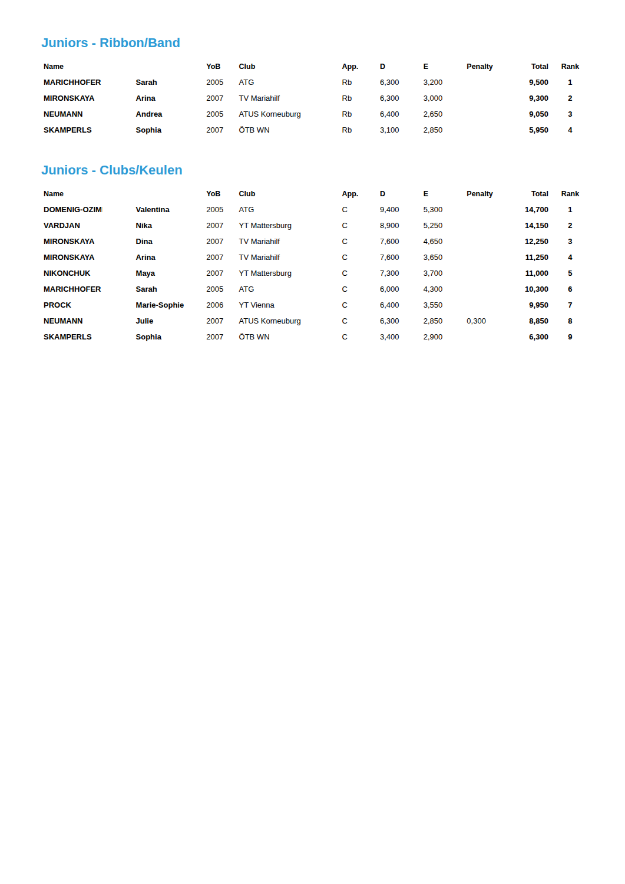Juniors - Ribbon/Band
| Name | | YoB | Club | App. | D | E | Penalty | Total | Rank |
| --- | --- | --- | --- | --- | --- | --- | --- | --- | --- |
| MARICHHOFER | Sarah | 2005 | ATG | Rb | 6,300 | 3,200 | | 9,500 | 1 |
| MIRONSKAYA | Arina | 2007 | TV Mariahilf | Rb | 6,300 | 3,000 | | 9,300 | 2 |
| NEUMANN | Andrea | 2005 | ATUS Korneuburg | Rb | 6,400 | 2,650 | | 9,050 | 3 |
| SKAMPERLS | Sophia | 2007 | ÖTB WN | Rb | 3,100 | 2,850 | | 5,950 | 4 |
Juniors - Clubs/Keulen
| Name | | YoB | Club | App. | D | E | Penalty | Total | Rank |
| --- | --- | --- | --- | --- | --- | --- | --- | --- | --- |
| DOMENIG-OZIMIC | Valentina | 2005 | ATG | C | 9,400 | 5,300 | | 14,700 | 1 |
| VARDJAN | Nika | 2007 | YT Mattersburg | C | 8,900 | 5,250 | | 14,150 | 2 |
| MIRONSKAYA | Dina | 2007 | TV Mariahilf | C | 7,600 | 4,650 | | 12,250 | 3 |
| MIRONSKAYA | Arina | 2007 | TV Mariahilf | C | 7,600 | 3,650 | | 11,250 | 4 |
| NIKONCHUK | Maya | 2007 | YT Mattersburg | C | 7,300 | 3,700 | | 11,000 | 5 |
| MARICHHOFER | Sarah | 2005 | ATG | C | 6,000 | 4,300 | | 10,300 | 6 |
| PROCK | Marie-Sophie | 2006 | YT Vienna | C | 6,400 | 3,550 | | 9,950 | 7 |
| NEUMANN | Julie | 2007 | ATUS Korneuburg | C | 6,300 | 2,850 | 0,300 | 8,850 | 8 |
| SKAMPERLS | Sophia | 2007 | ÖTB WN | C | 3,400 | 2,900 | | 6,300 | 9 |